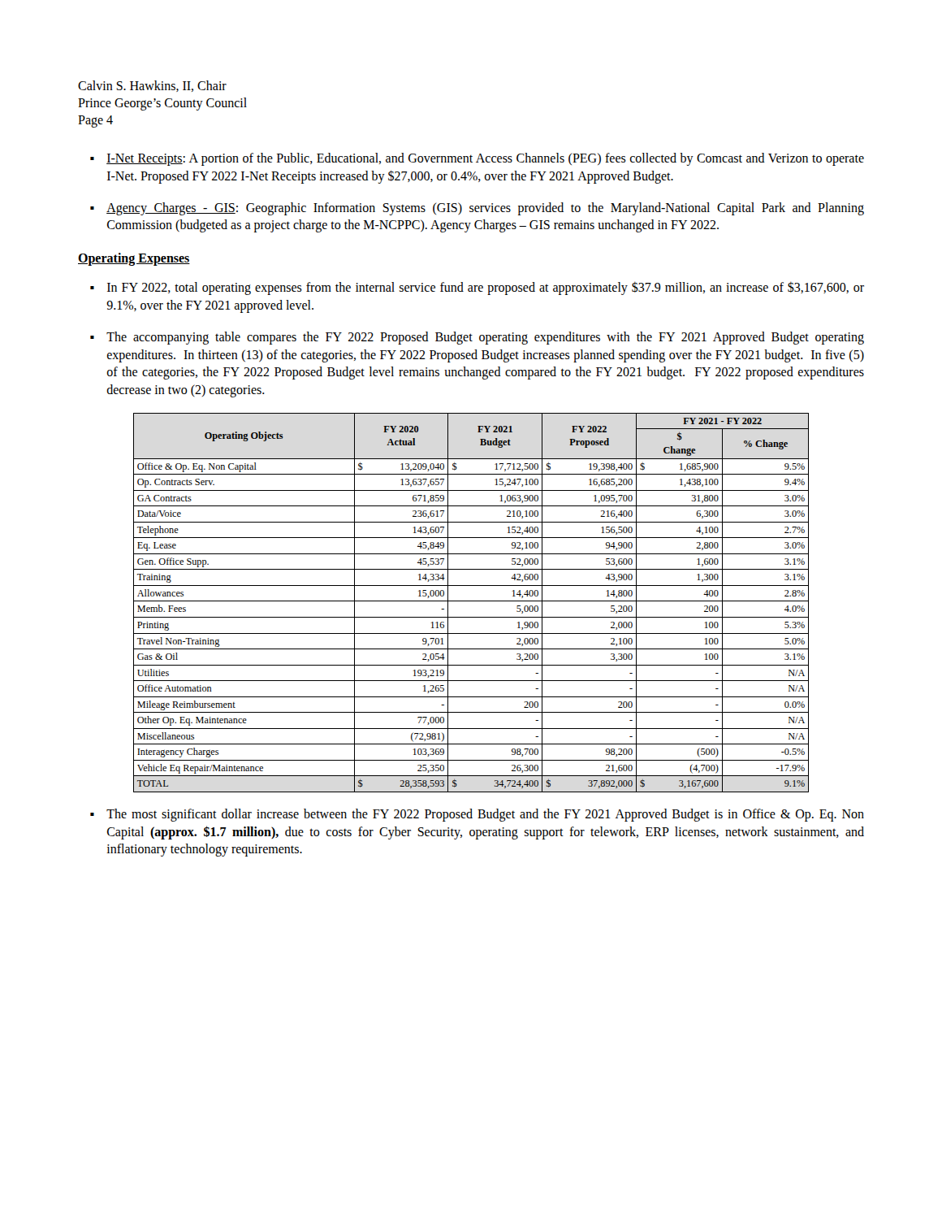Calvin S. Hawkins, II, Chair
Prince George’s County Council
Page 4
I-Net Receipts: A portion of the Public, Educational, and Government Access Channels (PEG) fees collected by Comcast and Verizon to operate I-Net. Proposed FY 2022 I-Net Receipts increased by $27,000, or 0.4%, over the FY 2021 Approved Budget.
Agency Charges - GIS: Geographic Information Systems (GIS) services provided to the Maryland-National Capital Park and Planning Commission (budgeted as a project charge to the M-NCPPC). Agency Charges – GIS remains unchanged in FY 2022.
Operating Expenses
In FY 2022, total operating expenses from the internal service fund are proposed at approximately $37.9 million, an increase of $3,167,600, or 9.1%, over the FY 2021 approved level.
The accompanying table compares the FY 2022 Proposed Budget operating expenditures with the FY 2021 Approved Budget operating expenditures. In thirteen (13) of the categories, the FY 2022 Proposed Budget increases planned spending over the FY 2021 budget. In five (5) of the categories, the FY 2022 Proposed Budget level remains unchanged compared to the FY 2021 budget. FY 2022 proposed expenditures decrease in two (2) categories.
| Operating Objects | FY 2020 Actual | FY 2021 Budget | FY 2022 Proposed | FY 2021 - FY 2022 |
| --- | --- | --- | --- | --- |
| $ Change | % Change |
| Office & Op. Eq. Non Capital | $ 13,209,040 | $ 17,712,500 | $ 19,398,400 | $ 1,685,900 | 9.5% |
| Op. Contracts Serv. | 13,637,657 | 15,247,100 | 16,685,200 | 1,438,100 | 9.4% |
| GA Contracts | 671,859 | 1,063,900 | 1,095,700 | 31,800 | 3.0% |
| Data/Voice | 236,617 | 210,100 | 216,400 | 6,300 | 3.0% |
| Telephone | 143,607 | 152,400 | 156,500 | 4,100 | 2.7% |
| Eq. Lease | 45,849 | 92,100 | 94,900 | 2,800 | 3.0% |
| Gen. Office Supp. | 45,537 | 52,000 | 53,600 | 1,600 | 3.1% |
| Training | 14,334 | 42,600 | 43,900 | 1,300 | 3.1% |
| Allowances | 15,000 | 14,400 | 14,800 | 400 | 2.8% |
| Memb. Fees | - | 5,000 | 5,200 | 200 | 4.0% |
| Printing | 116 | 1,900 | 2,000 | 100 | 5.3% |
| Travel Non-Training | 9,701 | 2,000 | 2,100 | 100 | 5.0% |
| Gas & Oil | 2,054 | 3,200 | 3,300 | 100 | 3.1% |
| Utilities | 193,219 | - | - | - | N/A |
| Office Automation | 1,265 | - | - | - | N/A |
| Mileage Reimbursement | - | 200 | 200 | - | 0.0% |
| Other Op. Eq. Maintenance | 77,000 | - | - | - | N/A |
| Miscellaneous | (72,981) | - | - | - | N/A |
| Interagency Charges | 103,369 | 98,700 | 98,200 | (500) | -0.5% |
| Vehicle Eq Repair/Maintenance | 25,350 | 26,300 | 21,600 | (4,700) | -17.9% |
| TOTAL | $ 28,358,593 | $ 34,724,400 | $ 37,892,000 | $ 3,167,600 | 9.1% |
The most significant dollar increase between the FY 2022 Proposed Budget and the FY 2021 Approved Budget is in Office & Op. Eq. Non Capital (approx. $1.7 million), due to costs for Cyber Security, operating support for telework, ERP licenses, network sustainment, and inflationary technology requirements.